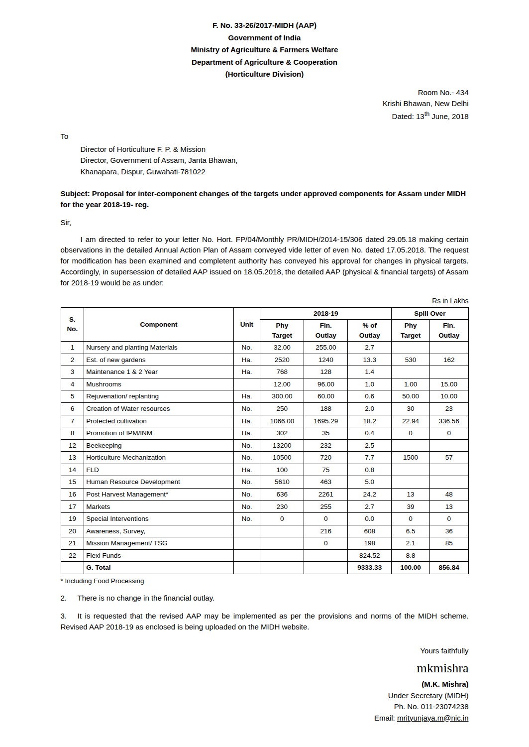F. No. 33-26/2017-MIDH (AAP)
Government of India
Ministry of Agriculture & Farmers Welfare
Department of Agriculture & Cooperation
(Horticulture Division)
Room No.- 434
Krishi Bhawan, New Delhi
Dated: 13th June, 2018
To
Director of Horticulture F. P. & Mission
Director, Government of Assam, Janta Bhawan,
Khanapara, Dispur, Guwahati-781022
Subject: Proposal for inter-component changes of the targets under approved components for Assam under MIDH for the year 2018-19- reg.
Sir,
I am directed to refer to your letter No. Hort. FP/04/Monthly PR/MIDH/2014-15/306 dated 29.05.18 making certain observations in the detailed Annual Action Plan of Assam conveyed vide letter of even No. dated 17.05.2018. The request for modification has been examined and completent authority has conveyed his approval for changes in physical targets. Accordingly, in supersession of detailed AAP issued on 18.05.2018, the detailed AAP (physical & financial targets) of Assam for 2018-19 would be as under:
Rs in Lakhs
| S. No. | Component | Unit | 2018-19 | Spill Over |
| --- | --- | --- | --- | --- |
| Phy Target | Fin. Outlay | % of Outlay | Phy Target | Fin. Outlay |
| 1 | Nursery and planting Materials | No. | 32.00 | 255.00 | 2.7 | | |
| 2 | Est. of new gardens | Ha. | 2520 | 1240 | 13.3 | 530 | 162 |
| 3 | Maintenance 1 & 2 Year | Ha. | 768 | 128 | 1.4 | | |
| 4 | Mushrooms | | 12.00 | 96.00 | 1.0 | 1.00 | 15.00 |
| 5 | Rejuvenation/ replanting | Ha. | 300.00 | 60.00 | 0.6 | 50.00 | 10.00 |
| 6 | Creation of Water resources | No. | 250 | 188 | 2.0 | 30 | 23 |
| 7 | Protected cultivation | Ha. | 1066.00 | 1695.29 | 18.2 | 22.94 | 336.56 |
| 8 | Promotion of IPM/INM | Ha. | 302 | 35 | 0.4 | 0 | 0 |
| 12 | Beekeeping | No. | 13200 | 232 | 2.5 | | |
| 13 | Horticulture Mechanization | No. | 10500 | 720 | 7.7 | 1500 | 57 |
| 14 | FLD | Ha. | 100 | 75 | 0.8 | | |
| 15 | Human Resource Development | No. | 5610 | 463 | 5.0 | | |
| 16 | Post Harvest Management* | No. | 636 | 2261 | 24.2 | 13 | 48 |
| 17 | Markets | No. | 230 | 255 | 2.7 | 39 | 13 |
| 19 | Special Interventions | No. | 0 | 0 | 0.0 | 0 | 0 |
| 20 | Awareness, Survey, | | | 216 | 608 | 6.5 | 36 |
| 21 | Mission Management/ TSG | | | 0 | 198 | 2.1 | 85 |
| 22 | Flexi Funds | | | | 824.52 | 8.8 | |
| | G. Total | | | | 9333.33 | 100.00 | 856.84 |
* Including Food Processing
2. There is no change in the financial outlay.
3. It is requested that the revised AAP may be implemented as per the provisions and norms of the MIDH scheme. Revised AAP 2018-19 as enclosed is being uploaded on the MIDH website.
Yours faithfully
mkmishra
(M.K. Mishra)
Under Secretary (MIDH)
Ph. No. 011-23074238
Email: mrityunjaya.m@nic.in